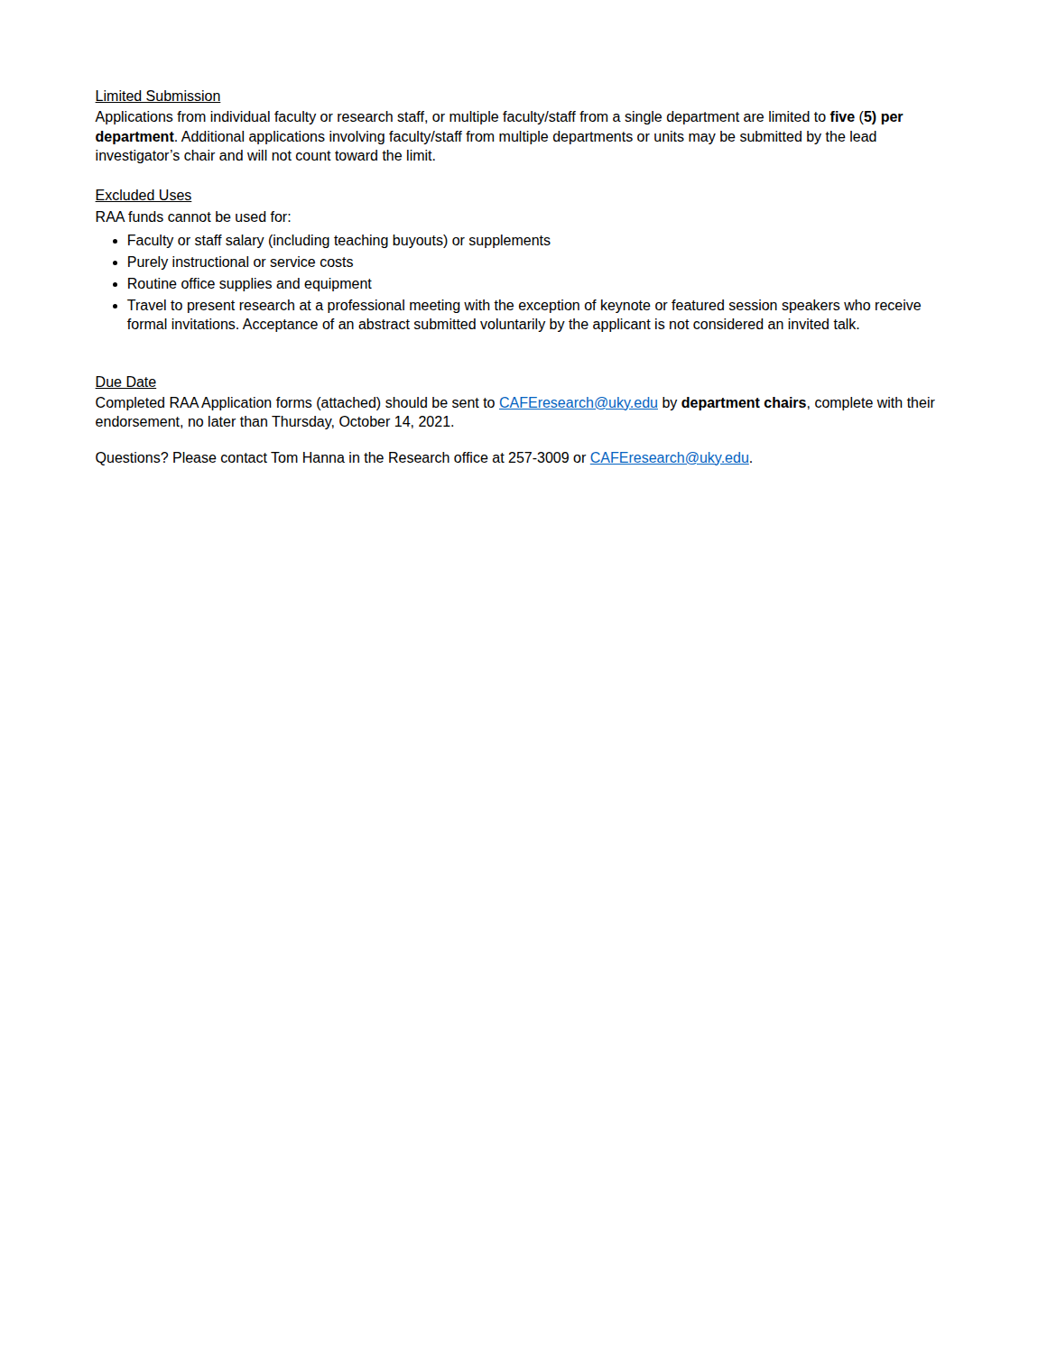Limited Submission
Applications from individual faculty or research staff, or multiple faculty/staff from a single department are limited to five (5) per department. Additional applications involving faculty/staff from multiple departments or units may be submitted by the lead investigator’s chair and will not count toward the limit.
Excluded Uses
RAA funds cannot be used for:
Faculty or staff salary (including teaching buyouts) or supplements
Purely instructional or service costs
Routine office supplies and equipment
Travel to present research at a professional meeting with the exception of keynote or featured session speakers who receive formal invitations. Acceptance of an abstract submitted voluntarily by the applicant is not considered an invited talk.
Due Date
Completed RAA Application forms (attached) should be sent to CAFEresearch@uky.edu by department chairs, complete with their endorsement, no later than Thursday, October 14, 2021.
Questions? Please contact Tom Hanna in the Research office at 257-3009 or CAFEresearch@uky.edu.